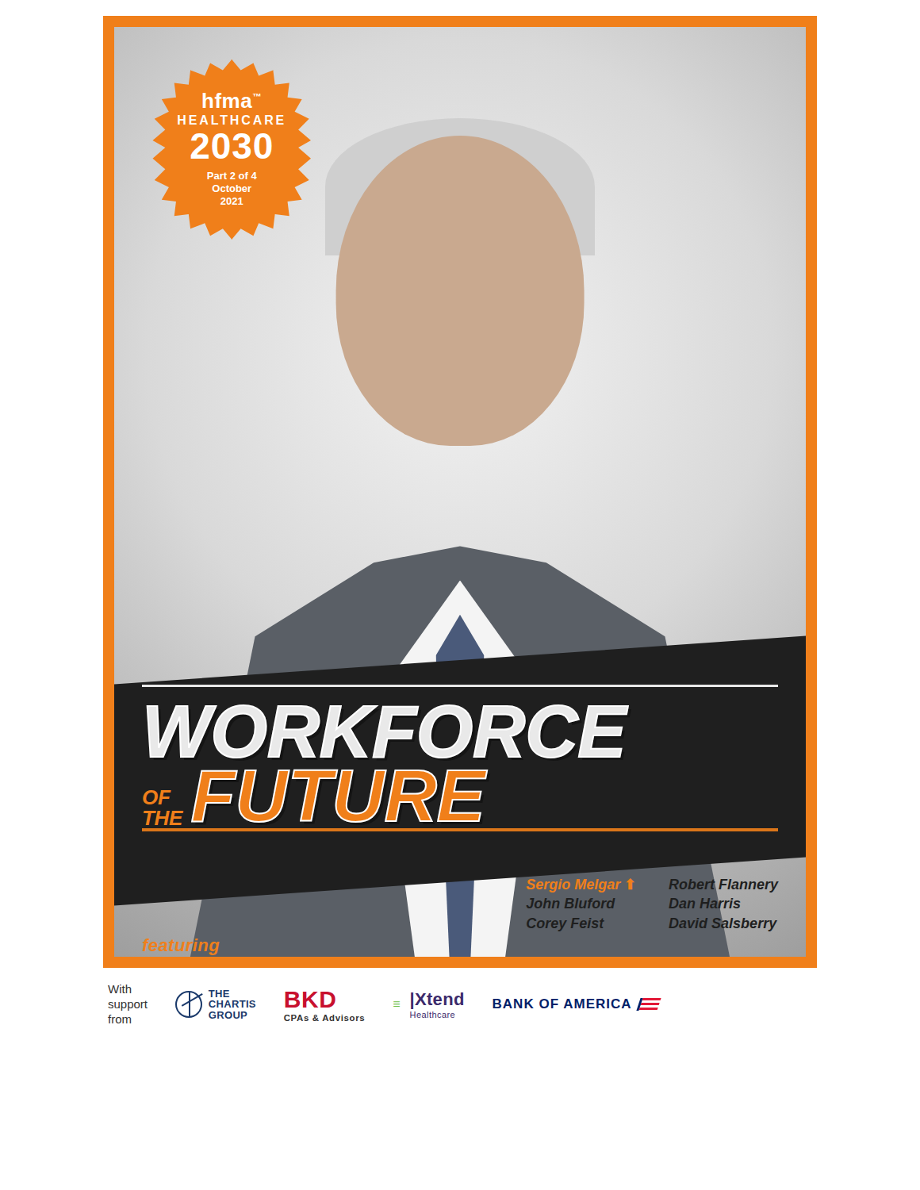hfma™ HEALTHCARE 2030 Part 2 of 4
October
2021
Workforce of
the Future
featuring
Sergio Melgar ⬆
John Bluford
Corey Feist
Robert Flannery
Dan Harris
David Salsberry
With
support
from
THE
CHARTIS
GROUP
BKD
CPAs & Advisors
≡ |Xtend
Healthcare
BANK OF AMERICA